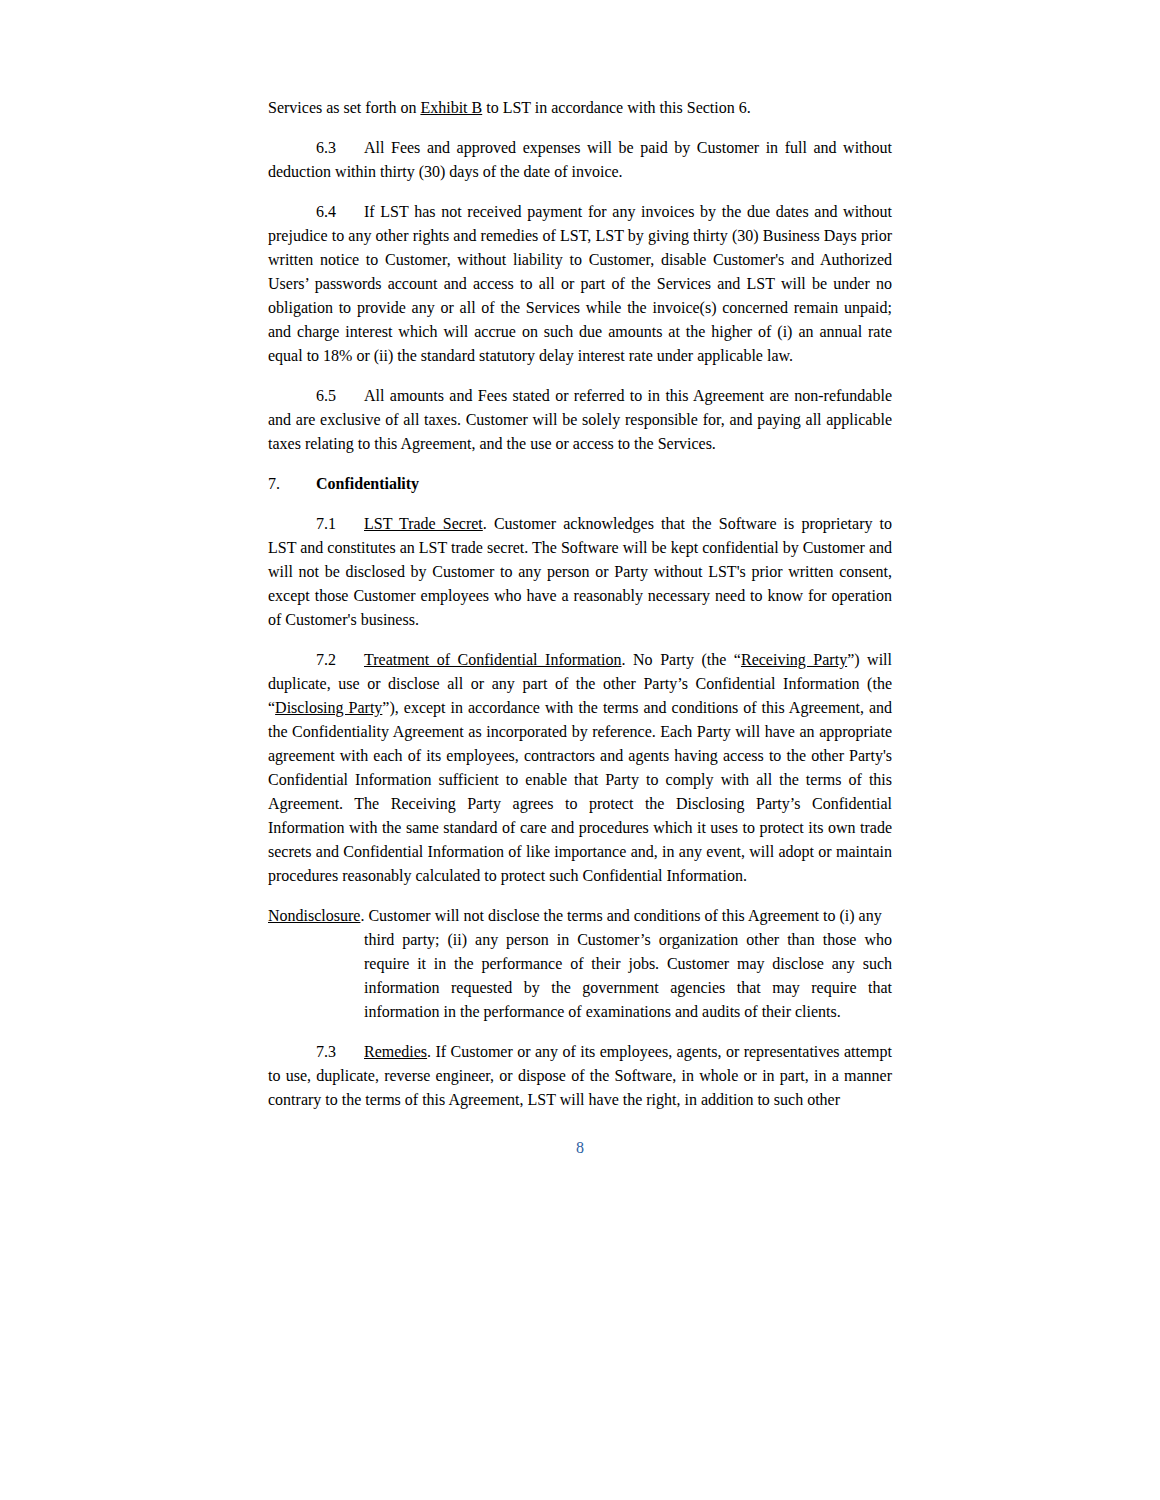Services as set forth on Exhibit B to LST in accordance with this Section 6.
6.3 All Fees and approved expenses will be paid by Customer in full and without deduction within thirty (30) days of the date of invoice.
6.4 If LST has not received payment for any invoices by the due dates and without prejudice to any other rights and remedies of LST, LST by giving thirty (30) Business Days prior written notice to Customer, without liability to Customer, disable Customer's and Authorized Users’ passwords account and access to all or part of the Services and LST will be under no obligation to provide any or all of the Services while the invoice(s) concerned remain unpaid; and charge interest which will accrue on such due amounts at the higher of (i) an annual rate equal to 18% or (ii) the standard statutory delay interest rate under applicable law.
6.5 All amounts and Fees stated or referred to in this Agreement are non-refundable and are exclusive of all taxes. Customer will be solely responsible for, and paying all applicable taxes relating to this Agreement, and the use or access to the Services.
7. Confidentiality
7.1 LST Trade Secret. Customer acknowledges that the Software is proprietary to LST and constitutes an LST trade secret. The Software will be kept confidential by Customer and will not be disclosed by Customer to any person or Party without LST's prior written consent, except those Customer employees who have a reasonably necessary need to know for operation of Customer's business.
7.2 Treatment of Confidential Information. No Party (the “Receiving Party”) will duplicate, use or disclose all or any part of the other Party’s Confidential Information (the “Disclosing Party”), except in accordance with the terms and conditions of this Agreement, and the Confidentiality Agreement as incorporated by reference. Each Party will have an appropriate agreement with each of its employees, contractors and agents having access to the other Party's Confidential Information sufficient to enable that Party to comply with all the terms of this Agreement. The Receiving Party agrees to protect the Disclosing Party’s Confidential Information with the same standard of care and procedures which it uses to protect its own trade secrets and Confidential Information of like importance and, in any event, will adopt or maintain procedures reasonably calculated to protect such Confidential Information.
Nondisclosure. Customer will not disclose the terms and conditions of this Agreement to (i) any third party; (ii) any person in Customer’s organization other than those who require it in the performance of their jobs. Customer may disclose any such information requested by the government agencies that may require that information in the performance of examinations and audits of their clients.
7.3 Remedies. If Customer or any of its employees, agents, or representatives attempt to use, duplicate, reverse engineer, or dispose of the Software, in whole or in part, in a manner contrary to the terms of this Agreement, LST will have the right, in addition to such other
8